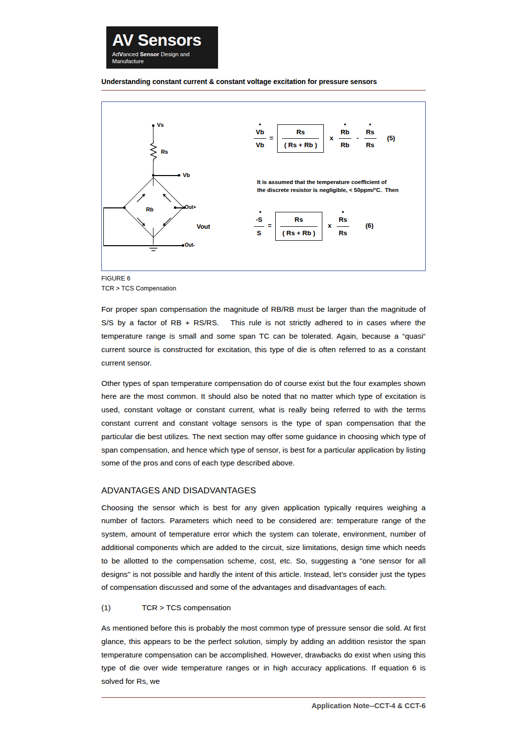AV Sensors
AdVanced Sensor Design and
Manufacture
Understanding constant current & constant voltage excitation for pressure sensors
Vs
Rs
Vb
Rb
Out-
Out+
Vout
Vb Vb = Rs ( Rs + Rb ) x Rb Rb - Rs Rs (5)
It is assumed that the temperature coefficient of
the discrete resistor is negligible, < 50ppm/°C. Then
-S S = Rs ( Rs + Rb ) x Rs Rs (6)
FIGURE 6
TCR > TCS Compensation
For proper span compensation the magnitude of RB/RB must be larger than the magnitude of S/S by a factor of RB + RS/RS. This rule is not strictly adhered to in cases where the temperature range is small and some span TC can be tolerated. Again, because a “quasi“ current source is constructed for excitation, this type of die is often referred to as a constant current sensor.
Other types of span temperature compensation do of course exist but the four examples shown here are the most common. It should also be noted that no matter which type of excitation is used, constant voltage or constant current, what is really being referred to with the terms constant current and constant voltage sensors is the type of span compensation that the particular die best utilizes. The next section may offer some guidance in choosing which type of span compensation, and hence which type of sensor, is best for a particular application by listing some of the pros and cons of each type described above.
ADVANTAGES AND DISADVANTAGES
Choosing the sensor which is best for any given application typically requires weighing a number of factors. Parameters which need to be considered are: temperature range of the system, amount of temperature error which the system can tolerate, environment, number of additional components which are added to the circuit, size limitations, design time which needs to be allotted to the compensation scheme, cost, etc. So, suggesting a "one sensor for all designs" is not possible and hardly the intent of this article. Instead, let’s consider just the types of compensation discussed and some of the advantages and disadvantages of each.
(1) TCR > TCS compensation
As mentioned before this is probably the most common type of pressure sensor die sold. At first glance, this appears to be the perfect solution, simply by adding an addition resistor the span temperature compensation can be accomplished. However, drawbacks do exist when using this type of die over wide temperature ranges or in high accuracy applications. If equation 6 is solved for Rs, we
Application Note--CCT-4 & CCT-6